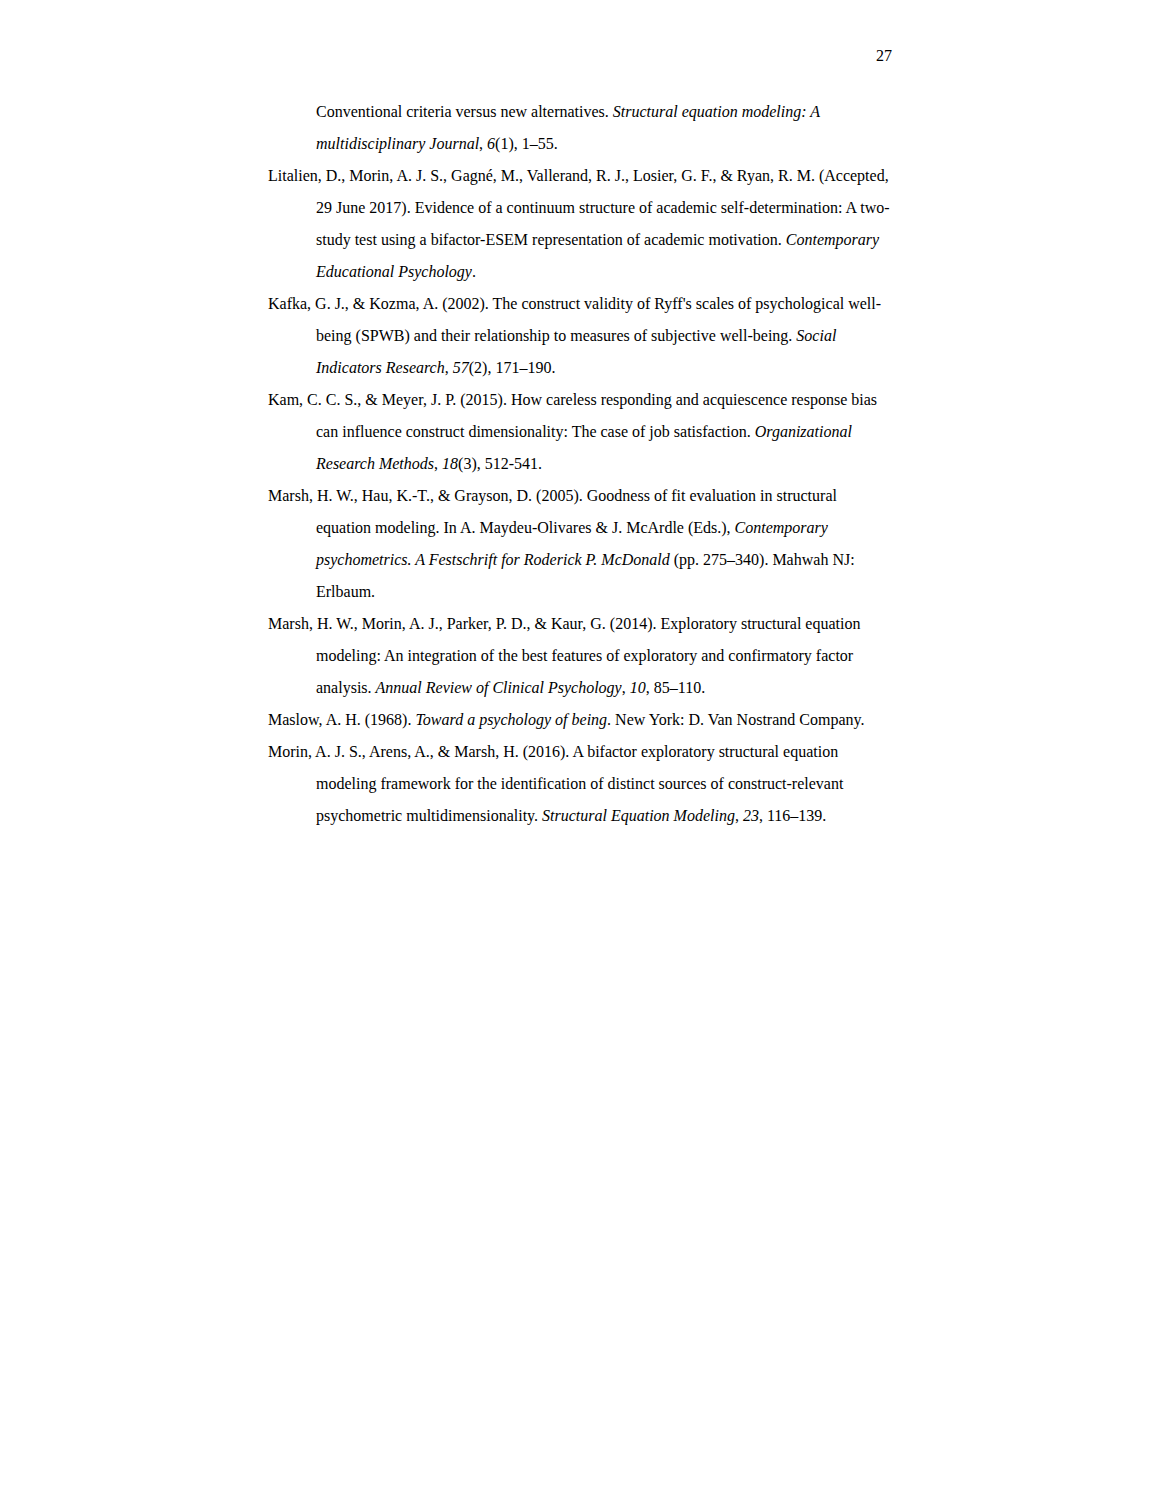27
Conventional criteria versus new alternatives. Structural equation modeling: A multidisciplinary Journal, 6(1), 1–55.
Litalien, D., Morin, A. J. S., Gagné, M., Vallerand, R. J., Losier, G. F., & Ryan, R. M. (Accepted, 29 June 2017). Evidence of a continuum structure of academic self-determination: A two-study test using a bifactor-ESEM representation of academic motivation. Contemporary Educational Psychology.
Kafka, G. J., & Kozma, A. (2002). The construct validity of Ryff's scales of psychological well-being (SPWB) and their relationship to measures of subjective well-being. Social Indicators Research, 57(2), 171–190.
Kam, C. C. S., & Meyer, J. P. (2015). How careless responding and acquiescence response bias can influence construct dimensionality: The case of job satisfaction. Organizational Research Methods, 18(3), 512-541.
Marsh, H. W., Hau, K.-T., & Grayson, D. (2005). Goodness of fit evaluation in structural equation modeling. In A. Maydeu-Olivares & J. McArdle (Eds.), Contemporary psychometrics. A Festschrift for Roderick P. McDonald (pp. 275–340). Mahwah NJ: Erlbaum.
Marsh, H. W., Morin, A. J., Parker, P. D., & Kaur, G. (2014). Exploratory structural equation modeling: An integration of the best features of exploratory and confirmatory factor analysis. Annual Review of Clinical Psychology, 10, 85–110.
Maslow, A. H. (1968). Toward a psychology of being. New York: D. Van Nostrand Company.
Morin, A. J. S., Arens, A., & Marsh, H. (2016). A bifactor exploratory structural equation modeling framework for the identification of distinct sources of construct-relevant psychometric multidimensionality. Structural Equation Modeling, 23, 116–139.